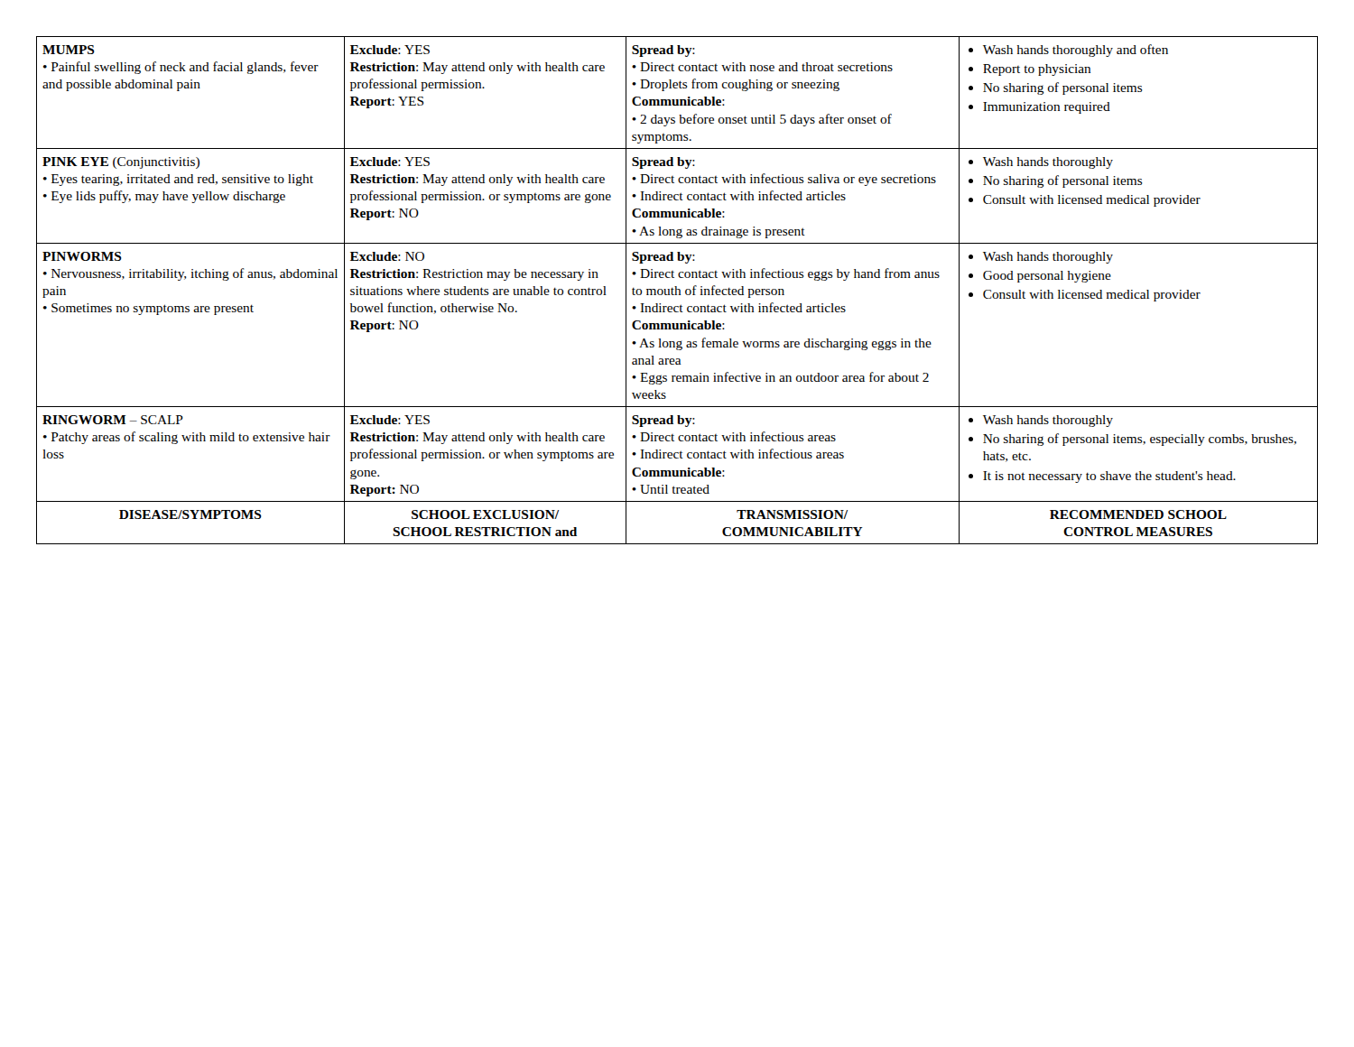| MUMPS • Painful swelling of neck and facial glands, fever and possible abdominal pain | Exclude : YES Restriction : May attend only with health care professional permission. Report : YES | Spread by : • Direct contact with nose and throat secretions • Droplets from coughing or sneezing Communicable : • 2 days before onset until 5 days after onset of symptoms. | Wash hands thoroughly and often Report to physician No sharing of personal items Immunization required |
| PINK EYE (Conjunctivitis) • Eyes tearing, irritated and red, sensitive to light • Eye lids puffy, may have yellow discharge | Exclude : YES Restriction : May attend only with health care professional permission. or symptoms are gone Report : NO | Spread by : • Direct contact with infectious saliva or eye secretions • Indirect contact with infected articles Communicable : • As long as drainage is present | Wash hands thoroughly No sharing of personal items Consult with licensed medical provider |
| PINWORMS • Nervousness, irritability, itching of anus, abdominal pain • Sometimes no symptoms are present | Exclude : NO Restriction : Restriction may be necessary in situations where students are unable to control bowel function, otherwise No. Report : NO | Spread by : • Direct contact with infectious eggs by hand from anus to mouth of infected person • Indirect contact with infected articles Communicable : • As long as female worms are discharging eggs in the anal area • Eggs remain infective in an outdoor area for about 2 weeks | Wash hands thoroughly Good personal hygiene Consult with licensed medical provider |
| RINGWORM – SCALP • Patchy areas of scaling with mild to extensive hair loss | Exclude : YES Restriction : May attend only with health care professional permission. or when symptoms are gone. Report: NO | Spread by : • Direct contact with infectious areas • Indirect contact with infectious areas Communicable : • Until treated | Wash hands thoroughly No sharing of personal items, especially combs, brushes, hats, etc. It is not necessary to shave the student's head. |
| DISEASE/SYMPTOMS | SCHOOL EXCLUSION/ SCHOOL RESTRICTION and | TRANSMISSION/ COMMUNICABILITY | RECOMMENDED SCHOOL CONTROL MEASURES |